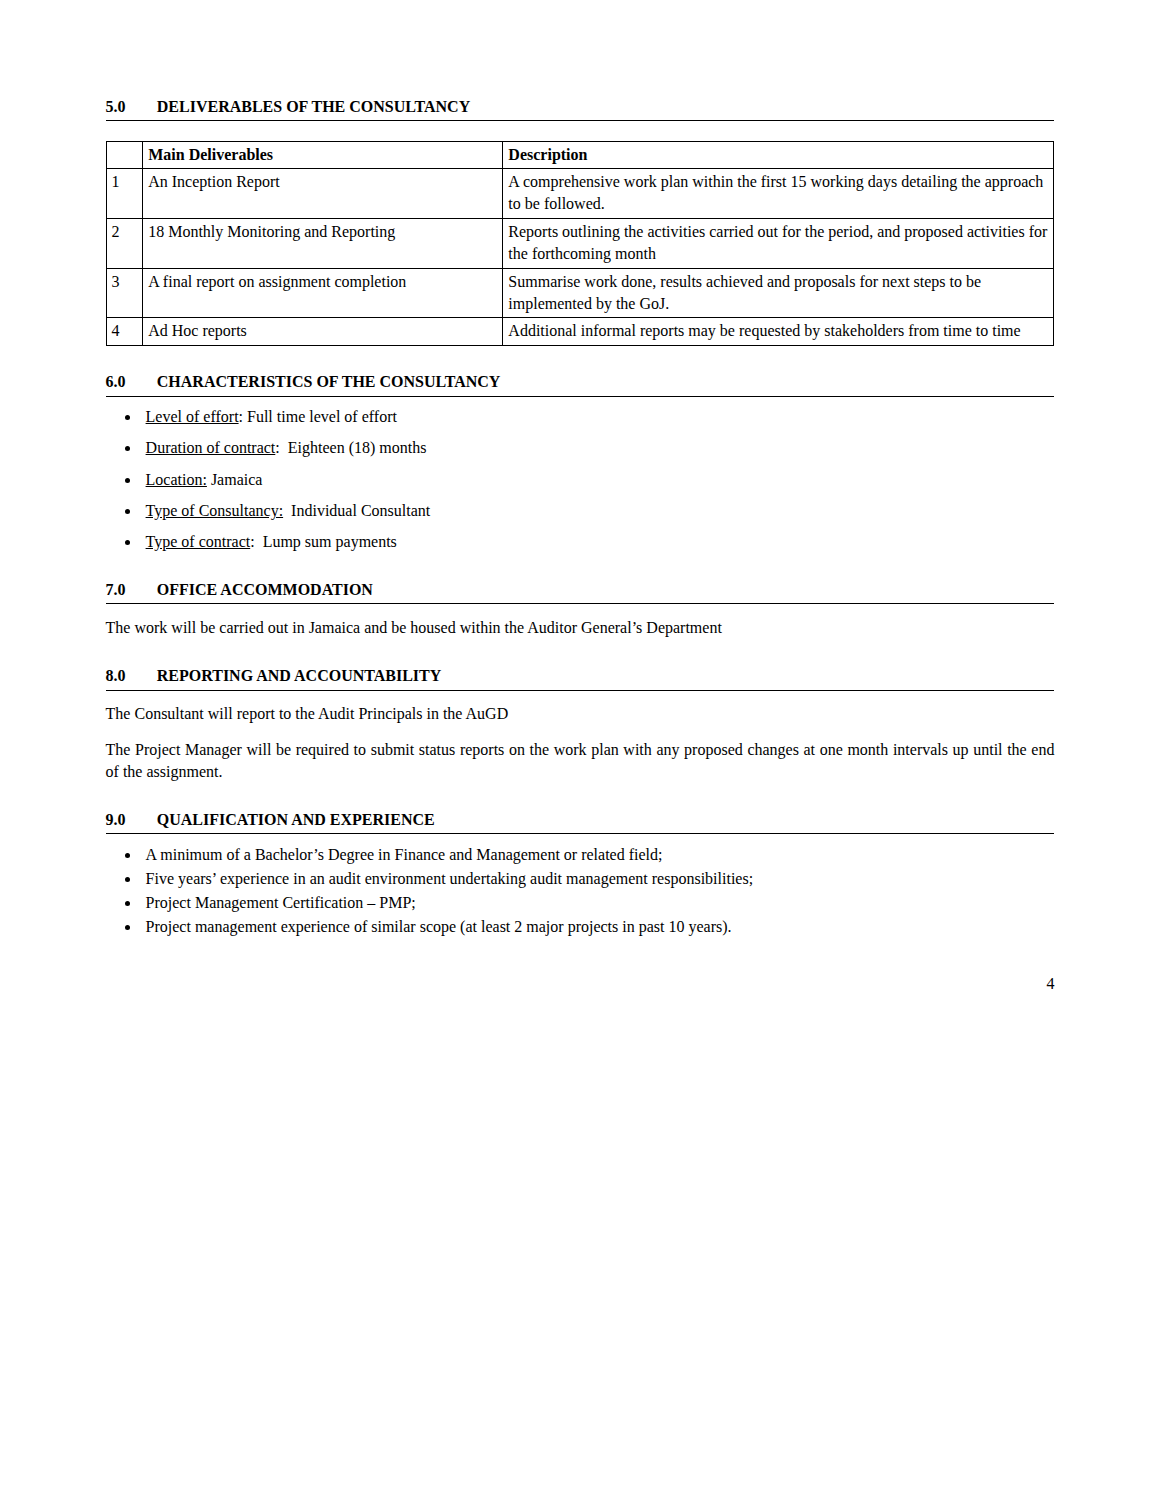5.0 Deliverables of the Consultancy
| | Main Deliverables | Description |
| --- | --- | --- |
| 1 | An Inception Report | A comprehensive work plan within the first 15 working days detailing the approach to be followed. |
| 2 | 18 Monthly Monitoring and Reporting | Reports outlining the activities carried out for the period, and proposed activities for the forthcoming month |
| 3 | A final report on assignment completion | Summarise work done, results achieved and proposals for next steps to be implemented by the GoJ. |
| 4 | Ad Hoc reports | Additional informal reports may be requested by stakeholders from time to time |
6.0 Characteristics of the Consultancy
Level of effort: Full time level of effort
Duration of contract: Eighteen (18) months
Location: Jamaica
Type of Consultancy: Individual Consultant
Type of contract: Lump sum payments
7.0 Office Accommodation
The work will be carried out in Jamaica and be housed within the Auditor General’s Department
8.0 Reporting and Accountability
The Consultant will report to the Audit Principals in the AuGD
The Project Manager will be required to submit status reports on the work plan with any proposed changes at one month intervals up until the end of the assignment.
9.0 Qualification and Experience
A minimum of a Bachelor’s Degree in Finance and Management or related field;
Five years’ experience in an audit environment undertaking audit management responsibilities;
Project Management Certification – PMP;
Project management experience of similar scope (at least 2 major projects in past 10 years).
4